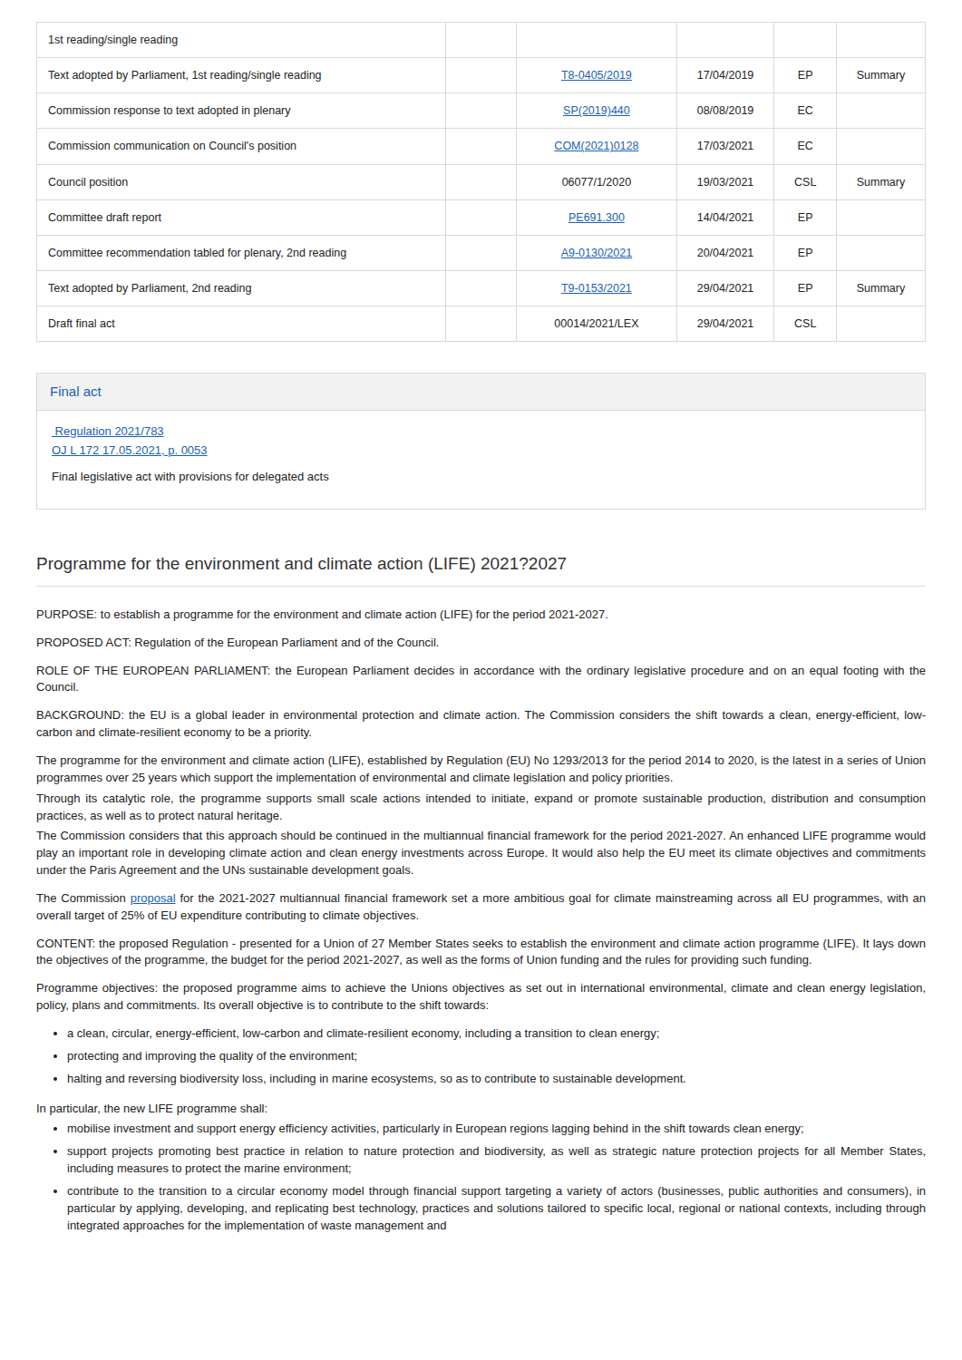| 1st reading/single reading | | | | | |
| Text adopted by Parliament, 1st reading/single reading | | T8-0405/2019 | 17/04/2019 | EP | Summary |
| Commission response to text adopted in plenary | | SP(2019)440 | 08/08/2019 | EC | |
| Commission communication on Council's position | | COM(2021)0128 | 17/03/2021 | EC | |
| Council position | | 06077/1/2020 | 19/03/2021 | CSL | Summary |
| Committee draft report | | PE691.300 | 14/04/2021 | EP | |
| Committee recommendation tabled for plenary, 2nd reading | | A9-0130/2021 | 20/04/2021 | EP | |
| Text adopted by Parliament, 2nd reading | | T9-0153/2021 | 29/04/2021 | EP | Summary |
| Draft final act | | 00014/2021/LEX | 29/04/2021 | CSL | |
Final act
Regulation 2021/783
OJ L 172 17.05.2021, p. 0053
Final legislative act with provisions for delegated acts
Programme for the environment and climate action (LIFE) 2021?2027
PURPOSE: to establish a programme for the environment and climate action (LIFE) for the period 2021-2027.
PROPOSED ACT: Regulation of the European Parliament and of the Council.
ROLE OF THE EUROPEAN PARLIAMENT: the European Parliament decides in accordance with the ordinary legislative procedure and on an equal footing with the Council.
BACKGROUND: the EU is a global leader in environmental protection and climate action. The Commission considers the shift towards a clean, energy-efficient, low-carbon and climate-resilient economy to be a priority.
The programme for the environment and climate action (LIFE), established by Regulation (EU) No 1293/2013 for the period 2014 to 2020, is the latest in a series of Union programmes over 25 years which support the implementation of environmental and climate legislation and policy priorities.
Through its catalytic role, the programme supports small scale actions intended to initiate, expand or promote sustainable production, distribution and consumption practices, as well as to protect natural heritage.
The Commission considers that this approach should be continued in the multiannual financial framework for the period 2021-2027. An enhanced LIFE programme would play an important role in developing climate action and clean energy investments across Europe. It would also help the EU meet its climate objectives and commitments under the Paris Agreement and the UNs sustainable development goals.
The Commission proposal for the 2021-2027 multiannual financial framework set a more ambitious goal for climate mainstreaming across all EU programmes, with an overall target of 25% of EU expenditure contributing to climate objectives.
CONTENT: the proposed Regulation - presented for a Union of 27 Member States seeks to establish the environment and climate action programme (LIFE). It lays down the objectives of the programme, the budget for the period 2021-2027, as well as the forms of Union funding and the rules for providing such funding.
Programme objectives: the proposed programme aims to achieve the Unions objectives as set out in international environmental, climate and clean energy legislation, policy, plans and commitments. Its overall objective is to contribute to the shift towards:
a clean, circular, energy-efficient, low-carbon and climate-resilient economy, including a transition to clean energy;
protecting and improving the quality of the environment;
halting and reversing biodiversity loss, including in marine ecosystems, so as to contribute to sustainable development.
In particular, the new LIFE programme shall:
mobilise investment and support energy efficiency activities, particularly in European regions lagging behind in the shift towards clean energy;
support projects promoting best practice in relation to nature protection and biodiversity, as well as strategic nature protection projects for all Member States, including measures to protect the marine environment;
contribute to the transition to a circular economy model through financial support targeting a variety of actors (businesses, public authorities and consumers), in particular by applying, developing, and replicating best technology, practices and solutions tailored to specific local, regional or national contexts, including through integrated approaches for the implementation of waste management and